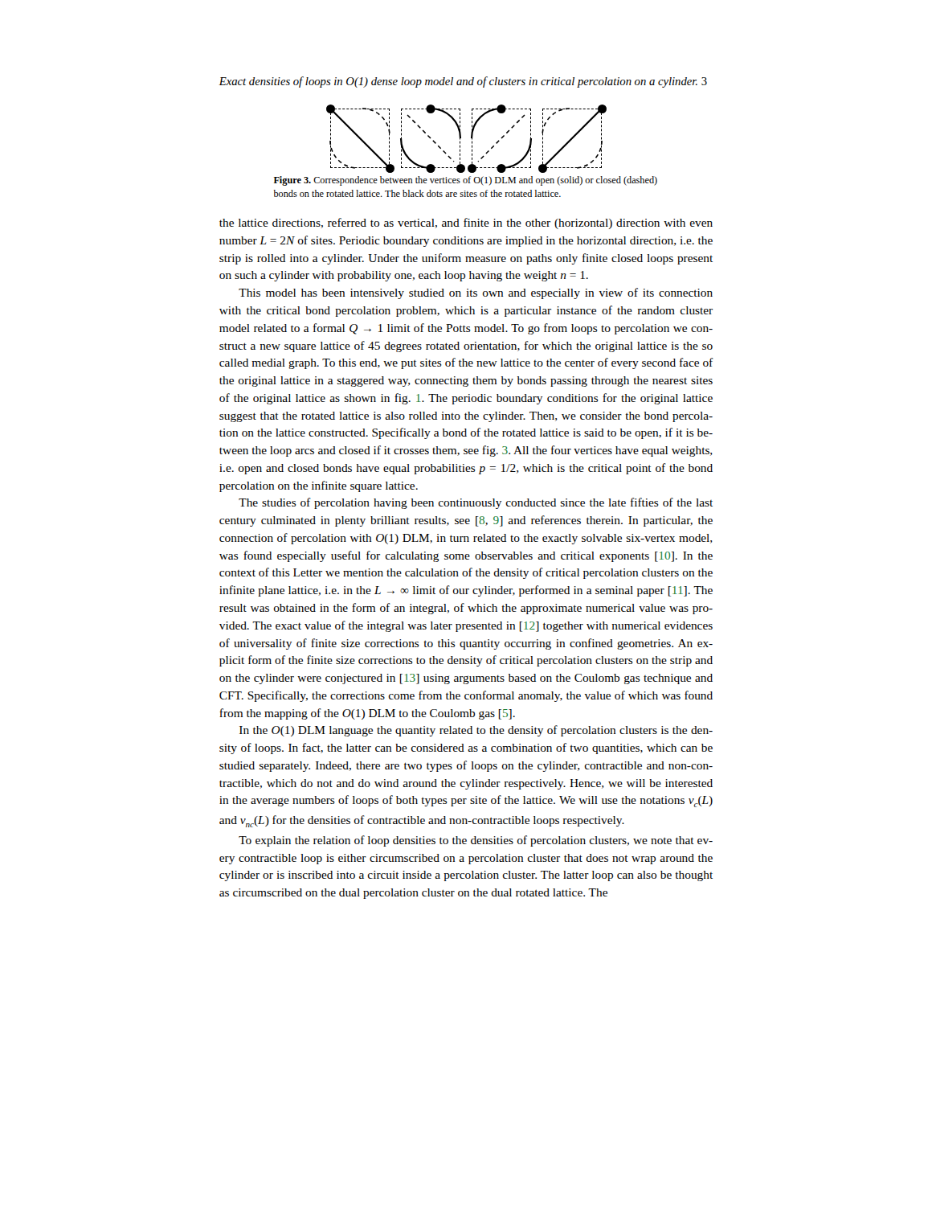Exact densities of loops in O(1) dense loop model and of clusters in critical percolation on a cylinder. 3
Figure 3. Correspondence between the vertices of O(1) DLM and open (solid) or closed (dashed) bonds on the rotated lattice. The black dots are sites of the rotated lattice.
the lattice directions, referred to as vertical, and finite in the other (horizontal) direction with even number L = 2N of sites. Periodic boundary conditions are implied in the horizontal direction, i.e. the strip is rolled into a cylinder. Under the uniform measure on paths only finite closed loops present on such a cylinder with probability one, each loop having the weight n = 1.
This model has been intensively studied on its own and especially in view of its connection with the critical bond percolation problem, which is a particular instance of the random cluster model related to a formal Q → 1 limit of the Potts model. To go from loops to percolation we construct a new square lattice of 45 degrees rotated orientation, for which the original lattice is the so called medial graph. To this end, we put sites of the new lattice to the center of every second face of the original lattice in a staggered way, connecting them by bonds passing through the nearest sites of the original lattice as shown in fig. 1. The periodic boundary conditions for the original lattice suggest that the rotated lattice is also rolled into the cylinder. Then, we consider the bond percolation on the lattice constructed. Specifically a bond of the rotated lattice is said to be open, if it is between the loop arcs and closed if it crosses them, see fig. 3. All the four vertices have equal weights, i.e. open and closed bonds have equal probabilities p = 1/2, which is the critical point of the bond percolation on the infinite square lattice.
The studies of percolation having been continuously conducted since the late fifties of the last century culminated in plenty brilliant results, see [8, 9] and references therein. In particular, the connection of percolation with O(1) DLM, in turn related to the exactly solvable six-vertex model, was found especially useful for calculating some observables and critical exponents [10]. In the context of this Letter we mention the calculation of the density of critical percolation clusters on the infinite plane lattice, i.e. in the L → ∞ limit of our cylinder, performed in a seminal paper [11]. The result was obtained in the form of an integral, of which the approximate numerical value was provided. The exact value of the integral was later presented in [12] together with numerical evidences of universality of finite size corrections to this quantity occurring in confined geometries. An explicit form of the finite size corrections to the density of critical percolation clusters on the strip and on the cylinder were conjectured in [13] using arguments based on the Coulomb gas technique and CFT. Specifically, the corrections come from the conformal anomaly, the value of which was found from the mapping of the O(1) DLM to the Coulomb gas [5].
In the O(1) DLM language the quantity related to the density of percolation clusters is the density of loops. In fact, the latter can be considered as a combination of two quantities, which can be studied separately. Indeed, there are two types of loops on the cylinder, contractible and non-contractible, which do not and do wind around the cylinder respectively. Hence, we will be interested in the average numbers of loops of both types per site of the lattice. We will use the notations νc(L) and νnc(L) for the densities of contractible and non-contractible loops respectively.
To explain the relation of loop densities to the densities of percolation clusters, we note that every contractible loop is either circumscribed on a percolation cluster that does not wrap around the cylinder or is inscribed into a circuit inside a percolation cluster. The latter loop can also be thought as circumscribed on the dual percolation cluster on the dual rotated lattice. The